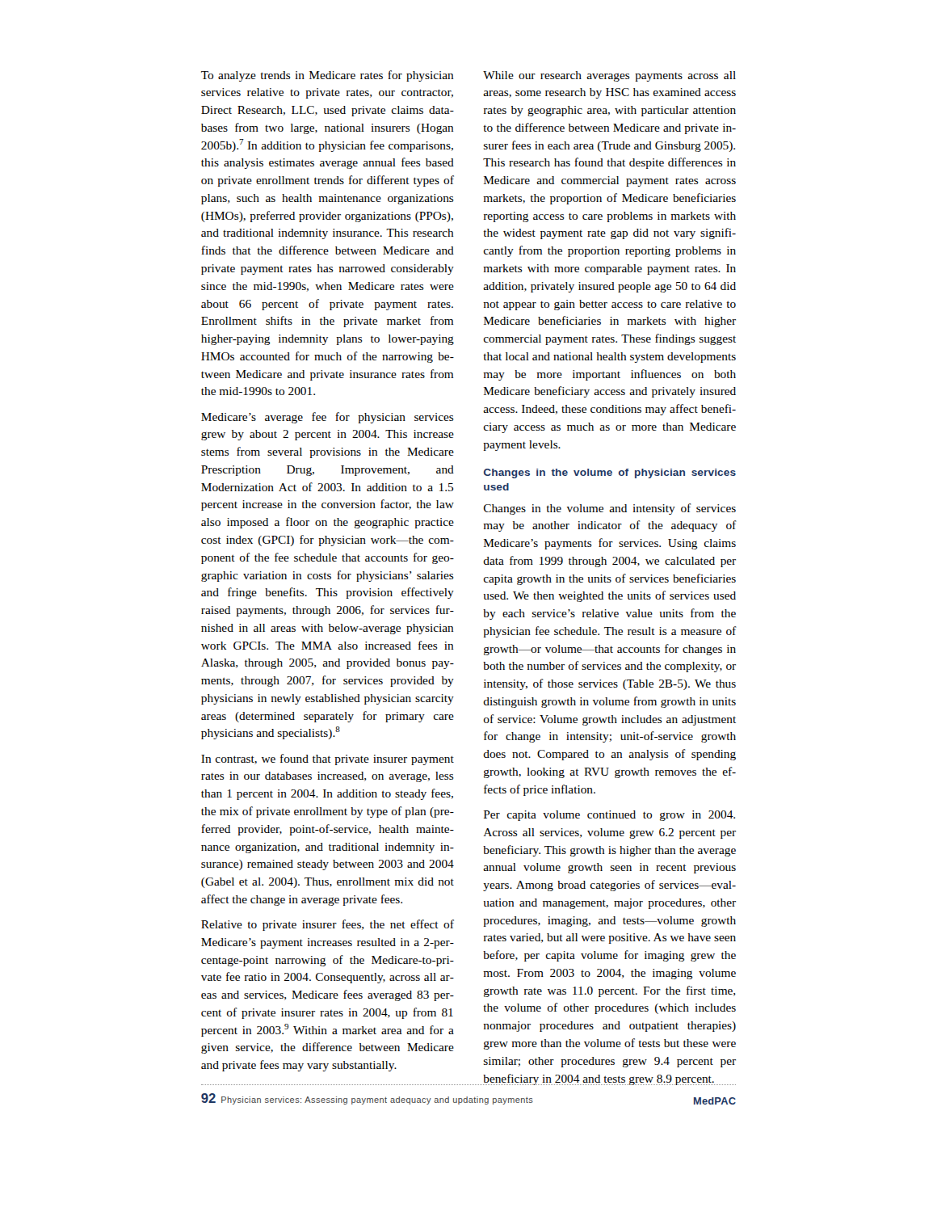To analyze trends in Medicare rates for physician services relative to private rates, our contractor, Direct Research, LLC, used private claims databases from two large, national insurers (Hogan 2005b).7 In addition to physician fee comparisons, this analysis estimates average annual fees based on private enrollment trends for different types of plans, such as health maintenance organizations (HMOs), preferred provider organizations (PPOs), and traditional indemnity insurance. This research finds that the difference between Medicare and private payment rates has narrowed considerably since the mid-1990s, when Medicare rates were about 66 percent of private payment rates. Enrollment shifts in the private market from higher-paying indemnity plans to lower-paying HMOs accounted for much of the narrowing between Medicare and private insurance rates from the mid-1990s to 2001.
Medicare’s average fee for physician services grew by about 2 percent in 2004. This increase stems from several provisions in the Medicare Prescription Drug, Improvement, and Modernization Act of 2003. In addition to a 1.5 percent increase in the conversion factor, the law also imposed a floor on the geographic practice cost index (GPCI) for physician work—the component of the fee schedule that accounts for geographic variation in costs for physicians’ salaries and fringe benefits. This provision effectively raised payments, through 2006, for services furnished in all areas with below-average physician work GPCIs. The MMA also increased fees in Alaska, through 2005, and provided bonus payments, through 2007, for services provided by physicians in newly established physician scarcity areas (determined separately for primary care physicians and specialists).8
In contrast, we found that private insurer payment rates in our databases increased, on average, less than 1 percent in 2004. In addition to steady fees, the mix of private enrollment by type of plan (preferred provider, point-of-service, health maintenance organization, and traditional indemnity insurance) remained steady between 2003 and 2004 (Gabel et al. 2004). Thus, enrollment mix did not affect the change in average private fees.
Relative to private insurer fees, the net effect of Medicare’s payment increases resulted in a 2-percentage-point narrowing of the Medicare-to-private fee ratio in 2004. Consequently, across all areas and services, Medicare fees averaged 83 percent of private insurer rates in 2004, up from 81 percent in 2003.9 Within a market area and for a given service, the difference between Medicare and private fees may vary substantially.
While our research averages payments across all areas, some research by HSC has examined access rates by geographic area, with particular attention to the difference between Medicare and private insurer fees in each area (Trude and Ginsburg 2005). This research has found that despite differences in Medicare and commercial payment rates across markets, the proportion of Medicare beneficiaries reporting access to care problems in markets with the widest payment rate gap did not vary significantly from the proportion reporting problems in markets with more comparable payment rates. In addition, privately insured people age 50 to 64 did not appear to gain better access to care relative to Medicare beneficiaries in markets with higher commercial payment rates. These findings suggest that local and national health system developments may be more important influences on both Medicare beneficiary access and privately insured access. Indeed, these conditions may affect beneficiary access as much as or more than Medicare payment levels.
Changes in the volume of physician services used
Changes in the volume and intensity of services may be another indicator of the adequacy of Medicare’s payments for services. Using claims data from 1999 through 2004, we calculated per capita growth in the units of services beneficiaries used. We then weighted the units of services used by each service’s relative value units from the physician fee schedule. The result is a measure of growth—or volume—that accounts for changes in both the number of services and the complexity, or intensity, of those services (Table 2B-5). We thus distinguish growth in volume from growth in units of service: Volume growth includes an adjustment for change in intensity; unit-of-service growth does not. Compared to an analysis of spending growth, looking at RVU growth removes the effects of price inflation.
Per capita volume continued to grow in 2004. Across all services, volume grew 6.2 percent per beneficiary. This growth is higher than the average annual volume growth seen in recent previous years. Among broad categories of services—evaluation and management, major procedures, other procedures, imaging, and tests—volume growth rates varied, but all were positive. As we have seen before, per capita volume for imaging grew the most. From 2003 to 2004, the imaging volume growth rate was 11.0 percent. For the first time, the volume of other procedures (which includes nonmajor procedures and outpatient therapies) grew more than the volume of tests but these were similar; other procedures grew 9.4 percent per beneficiary in 2004 and tests grew 8.9 percent.
92 Physician services: Assessing payment adequacy and updating payments
MedPAC